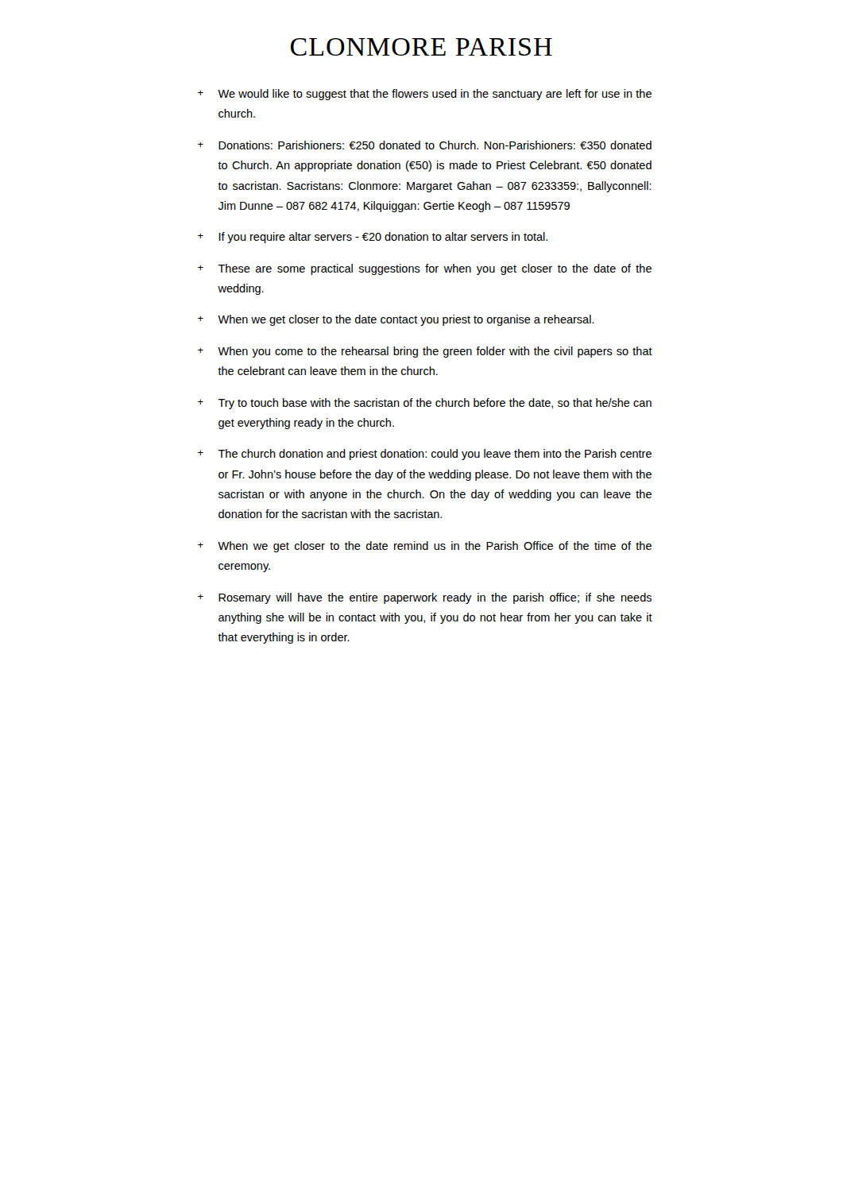CLONMORE PARISH
We would like to suggest that the flowers used in the sanctuary are left for use in the church.
Donations: Parishioners: €250 donated to Church. Non-Parishioners: €350 donated to Church. An appropriate donation (€50) is made to Priest Celebrant. €50 donated to sacristan. Sacristans: Clonmore: Margaret Gahan – 087 6233359:, Ballyconnell: Jim Dunne – 087 682 4174, Kilquiggan: Gertie Keogh – 087 1159579
If you require altar servers - €20 donation to altar servers in total.
These are some practical suggestions for when you get closer to the date of the wedding.
When we get closer to the date contact you priest to organise a rehearsal.
When you come to the rehearsal bring the green folder with the civil papers so that the celebrant can leave them in the church.
Try to touch base with the sacristan of the church before the date, so that he/she can get everything ready in the church.
The church donation and priest donation: could you leave them into the Parish centre or Fr. John’s house before the day of the wedding please. Do not leave them with the sacristan or with anyone in the church. On the day of wedding you can leave the donation for the sacristan with the sacristan.
When we get closer to the date remind us in the Parish Office of the time of the ceremony.
Rosemary will have the entire paperwork ready in the parish office; if she needs anything she will be in contact with you, if you do not hear from her you can take it that everything is in order.